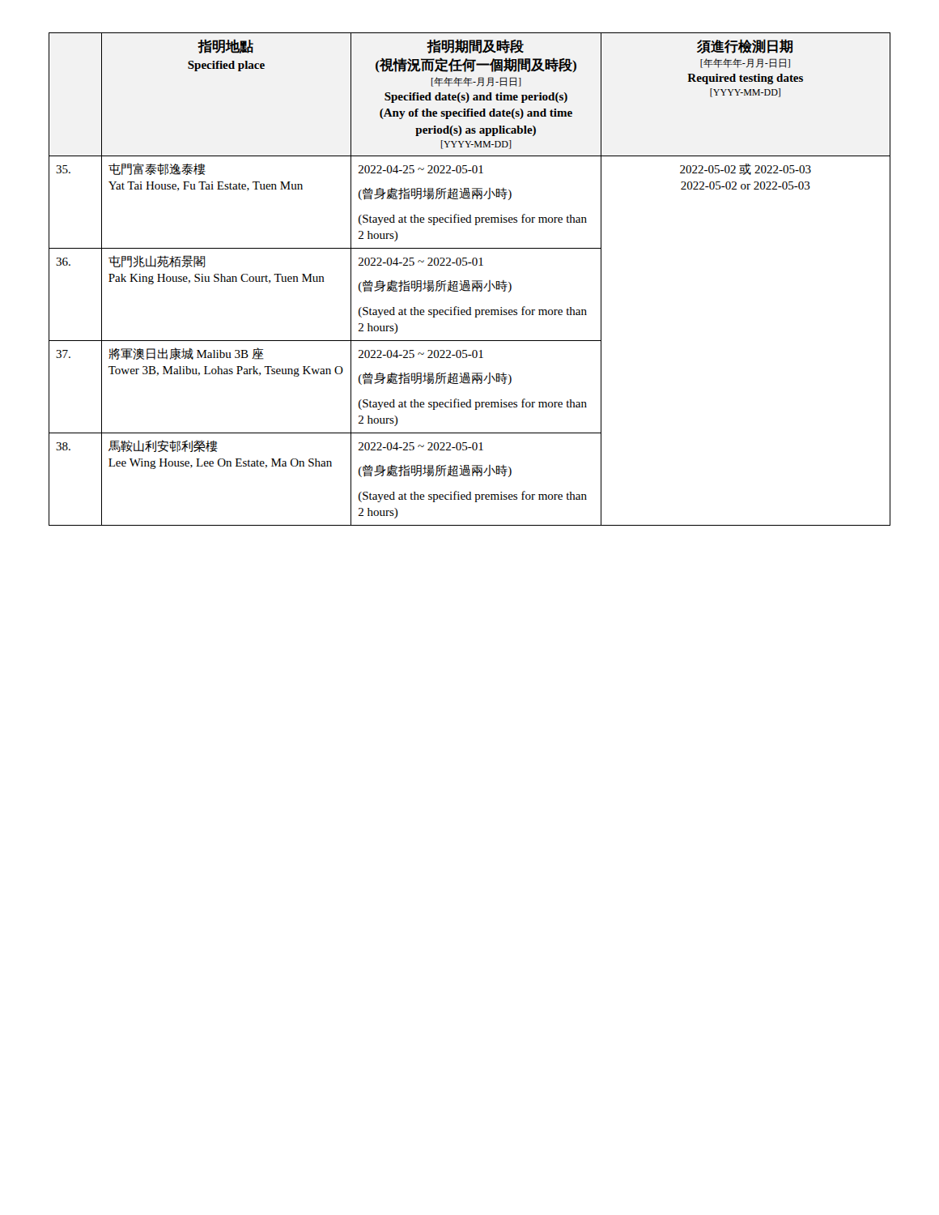| | 指明地點 Specified place | 指明期間及時段 (視情況而定任何一個期間及時段) [年年年年-月月-日日] Specified date(s) and time period(s) (Any of the specified date(s) and time period(s) as applicable) [YYYY-MM-DD] | 須進行檢測日期 [年年年年-月月-日日] Required testing dates [YYYY-MM-DD] |
| --- | --- | --- | --- |
| 35. | 屯門富泰邨逸泰樓 Yat Tai House, Fu Tai Estate, Tuen Mun | 2022-04-25 ~ 2022-05-01 (曾身處指明場所超過兩小時) (Stayed at the specified premises for more than 2 hours) | 2022-05-02 或 2022-05-03 2022-05-02 or 2022-05-03 |
| 36. | 屯門兆山苑栢景閣 Pak King House, Siu Shan Court, Tuen Mun | 2022-04-25 ~ 2022-05-01 (曾身處指明場所超過兩小時) (Stayed at the specified premises for more than 2 hours) |
| 37. | 將軍澳日出康城 Malibu 3B 座 Tower 3B, Malibu, Lohas Park, Tseung Kwan O | 2022-04-25 ~ 2022-05-01 (曾身處指明場所超過兩小時) (Stayed at the specified premises for more than 2 hours) |
| 38. | 馬鞍山利安邨利榮樓 Lee Wing House, Lee On Estate, Ma On Shan | 2022-04-25 ~ 2022-05-01 (曾身處指明場所超過兩小時) (Stayed at the specified premises for more than 2 hours) |